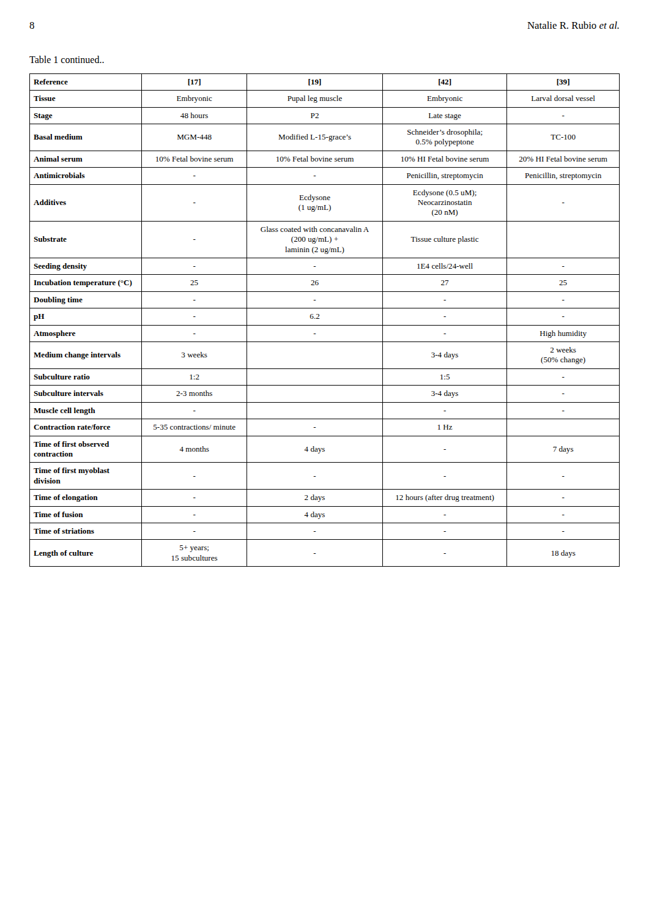8 Natalie R. Rubio et al.
Table 1 continued..
| Reference | [17] | [19] | [42] | [39] |
| --- | --- | --- | --- | --- |
| Tissue | Embryonic | Pupal leg muscle | Embryonic | Larval dorsal vessel |
| Stage | 48 hours | P2 | Late stage | - |
| Basal medium | MGM-448 | Modified L-15-grace’s | Schneider’s drosophila; 0.5% polypeptone | TC-100 |
| Animal serum | 10% Fetal bovine serum | 10% Fetal bovine serum | 10% HI Fetal bovine serum | 20% HI Fetal bovine serum |
| Antimicrobials | - | - | Penicillin, streptomycin | Penicillin, streptomycin |
| Additives | - | Ecdysone (1 ug/mL) | Ecdysone (0.5 uM); Neocarzinostatin (20 nM) | - |
| Substrate | - | Glass coated with concanavalin A (200 ug/mL) + laminin (2 ug/mL) | Tissue culture plastic | |
| Seeding density | - | - | 1E4 cells/24-well | - |
| Incubation temperature (°C) | 25 | 26 | 27 | 25 |
| Doubling time | - | - | - | - |
| pH | - | 6.2 | - | - |
| Atmosphere | - | - | - | High humidity |
| Medium change intervals | 3 weeks | | 3-4 days | 2 weeks (50% change) |
| Subculture ratio | 1:2 | | 1:5 | - |
| Subculture intervals | 2-3 months | | 3-4 days | - |
| Muscle cell length | - | | - | - |
| Contraction rate/force | 5-35 contractions/ minute | - | 1 Hz | |
| Time of first observed contraction | 4 months | 4 days | - | 7 days |
| Time of first myoblast division | - | - | - | - |
| Time of elongation | - | 2 days | 12 hours (after drug treatment) | - |
| Time of fusion | - | 4 days | - | - |
| Time of striations | - | - | - | - |
| Length of culture | 5+ years; 15 subcultures | - | - | 18 days |